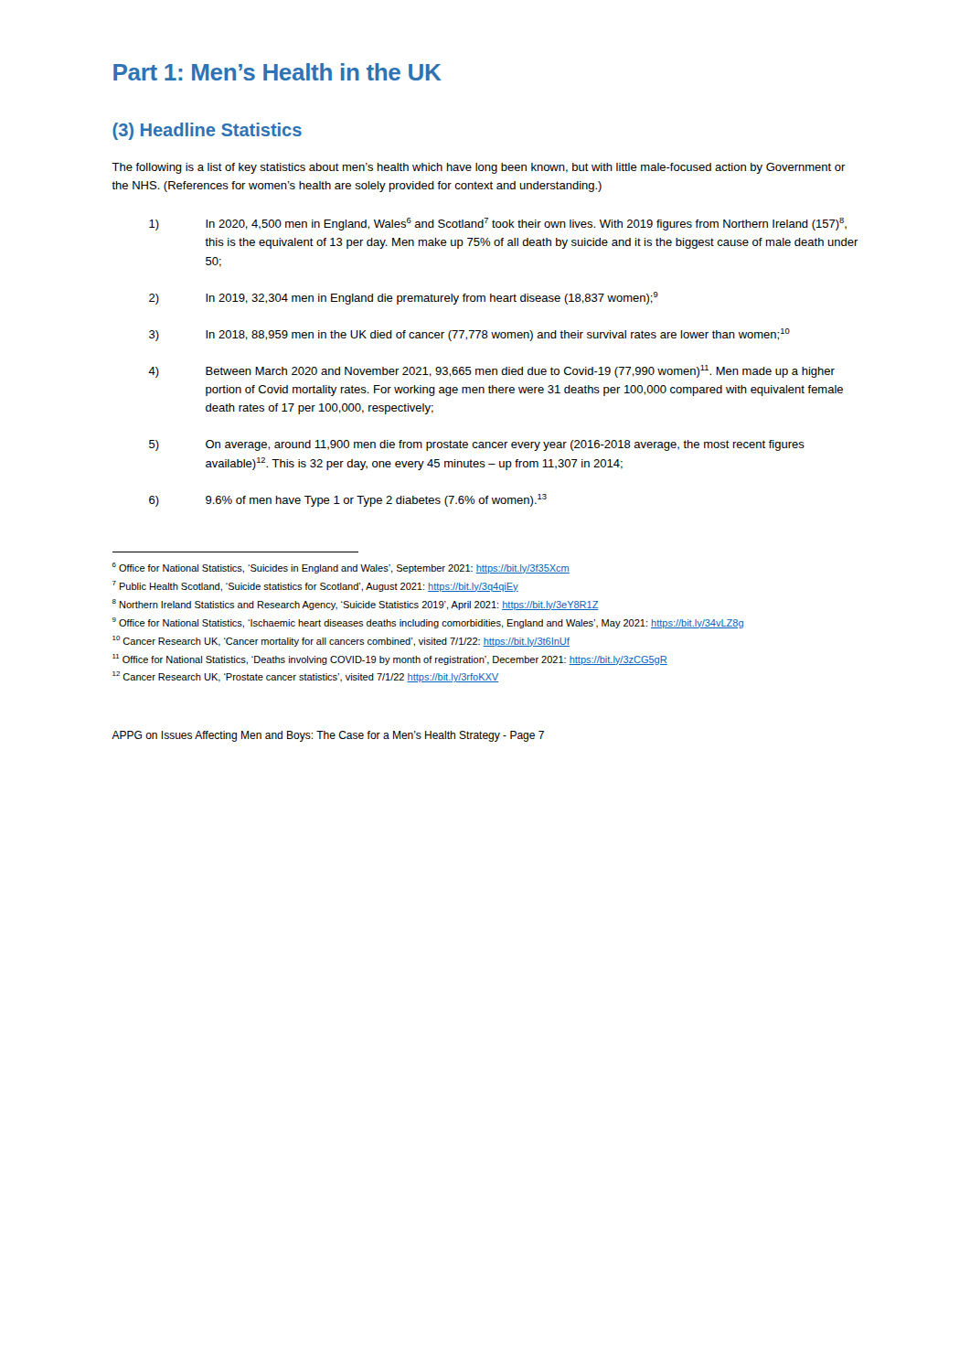Part 1: Men’s Health in the UK
(3) Headline Statistics
The following is a list of key statistics about men’s health which have long been known, but with little male-focused action by Government or the NHS. (References for women’s health are solely provided for context and understanding.)
In 2020, 4,500 men in England, Wales6 and Scotland7 took their own lives. With 2019 figures from Northern Ireland (157)8, this is the equivalent of 13 per day. Men make up 75% of all death by suicide and it is the biggest cause of male death under 50;
In 2019, 32,304 men in England die prematurely from heart disease (18,837 women);9
In 2018, 88,959 men in the UK died of cancer (77,778 women) and their survival rates are lower than women;10
Between March 2020 and November 2021, 93,665 men died due to Covid-19 (77,990 women)11. Men made up a higher portion of Covid mortality rates. For working age men there were 31 deaths per 100,000 compared with equivalent female death rates of 17 per 100,000, respectively;
On average, around 11,900 men die from prostate cancer every year (2016-2018 average, the most recent figures available)12. This is 32 per day, one every 45 minutes – up from 11,307 in 2014;
9.6% of men have Type 1 or Type 2 diabetes (7.6% of women).13
6 Office for National Statistics, ‘Suicides in England and Wales’, September 2021: https://bit.ly/3f35Xcm
7 Public Health Scotland, ‘Suicide statistics for Scotland’, August 2021: https://bit.ly/3q4qiEy
8 Northern Ireland Statistics and Research Agency, ‘Suicide Statistics 2019’, April 2021: https://bit.ly/3eY8R1Z
9 Office for National Statistics, ‘Ischaemic heart diseases deaths including comorbidities, England and Wales’, May 2021: https://bit.ly/34vLZ8g
10 Cancer Research UK, ‘Cancer mortality for all cancers combined’, visited 7/1/22: https://bit.ly/3t6InUf
11 Office for National Statistics, ‘Deaths involving COVID-19 by month of registration’, December 2021: https://bit.ly/3zCG5gR
12 Cancer Research UK, ‘Prostate cancer statistics’, visited 7/1/22 https://bit.ly/3rfoKXV
APPG on Issues Affecting Men and Boys: The Case for a Men’s Health Strategy - Page 7